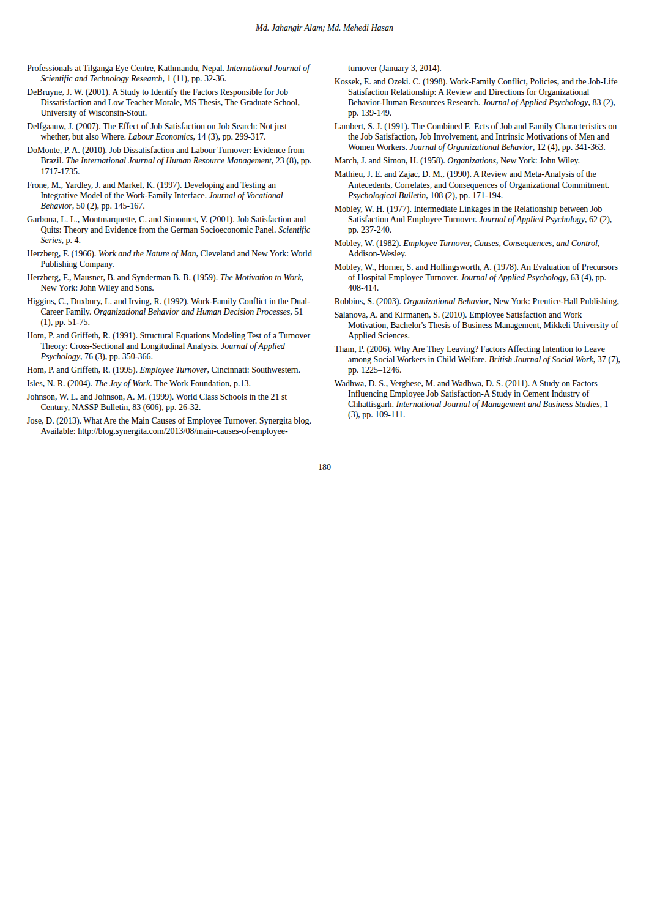Md. Jahangir Alam; Md. Mehedi Hasan
Professionals at Tilganga Eye Centre, Kathmandu, Nepal. International Journal of Scientific and Technology Research, 1 (11), pp. 32-36.
DeBruyne, J. W. (2001). A Study to Identify the Factors Responsible for Job Dissatisfaction and Low Teacher Morale, MS Thesis, The Graduate School, University of Wisconsin-Stout.
Delfgaauw, J. (2007). The Effect of Job Satisfaction on Job Search: Not just whether, but also Where. Labour Economics, 14 (3), pp. 299-317.
DoMonte, P. A. (2010). Job Dissatisfaction and Labour Turnover: Evidence from Brazil. The International Journal of Human Resource Management, 23 (8), pp. 1717-1735.
Frone, M., Yardley, J. and Markel, K. (1997). Developing and Testing an Integrative Model of the Work-Family Interface. Journal of Vocational Behavior, 50 (2), pp. 145-167.
Garboua, L. L., Montmarquette, C. and Simonnet, V. (2001). Job Satisfaction and Quits: Theory and Evidence from the German Socioeconomic Panel. Scientific Series, p. 4.
Herzberg, F. (1966). Work and the Nature of Man, Cleveland and New York: World Publishing Company.
Herzberg, F., Mausner, B. and Synderman B. B. (1959). The Motivation to Work, New York: John Wiley and Sons.
Higgins, C., Duxbury, L. and Irving, R. (1992). Work-Family Conflict in the Dual-Career Family. Organizational Behavior and Human Decision Processes, 51 (1), pp. 51-75.
Hom, P. and Griffeth, R. (1991). Structural Equations Modeling Test of a Turnover Theory: Cross-Sectional and Longitudinal Analysis. Journal of Applied Psychology, 76 (3), pp. 350-366.
Hom, P. and Griffeth, R. (1995). Employee Turnover, Cincinnati: Southwestern.
Isles, N. R. (2004). The Joy of Work. The Work Foundation, p.13.
Johnson, W. L. and Johnson, A. M. (1999). World Class Schools in the 21 st Century, NASSP Bulletin, 83 (606), pp. 26-32.
Jose, D. (2013). What Are the Main Causes of Employee Turnover. Synergita blog. Available: http://blog.synergita.com/2013/08/main-causes-of-employee-turnover (January 3, 2014).
Kossek, E. and Ozeki. C. (1998). Work-Family Conflict, Policies, and the Job-Life Satisfaction Relationship: A Review and Directions for Organizational Behavior-Human Resources Research. Journal of Applied Psychology, 83 (2), pp. 139-149.
Lambert, S. J. (1991). The Combined E_Ects of Job and Family Characteristics on the Job Satisfaction, Job Involvement, and Intrinsic Motivations of Men and Women Workers. Journal of Organizational Behavior, 12 (4), pp. 341-363.
March, J. and Simon, H. (1958). Organizations, New York: John Wiley.
Mathieu, J. E. and Zajac, D. M., (1990). A Review and Meta-Analysis of the Antecedents, Correlates, and Consequences of Organizational Commitment. Psychological Bulletin, 108 (2), pp. 171-194.
Mobley, W. H. (1977). Intermediate Linkages in the Relationship between Job Satisfaction And Employee Turnover. Journal of Applied Psychology, 62 (2), pp. 237-240.
Mobley, W. (1982). Employee Turnover, Causes, Consequences, and Control, Addison-Wesley.
Mobley, W., Horner, S. and Hollingsworth, A. (1978). An Evaluation of Precursors of Hospital Employee Turnover. Journal of Applied Psychology, 63 (4), pp. 408-414.
Robbins, S. (2003). Organizational Behavior, New York: Prentice-Hall Publishing,
Salanova, A. and Kirmanen, S. (2010). Employee Satisfaction and Work Motivation, Bachelor's Thesis of Business Management, Mikkeli University of Applied Sciences.
Tham, P. (2006). Why Are They Leaving? Factors Affecting Intention to Leave among Social Workers in Child Welfare. British Journal of Social Work, 37 (7), pp. 1225–1246.
Wadhwa, D. S., Verghese, M. and Wadhwa, D. S. (2011). A Study on Factors Influencing Employee Job Satisfaction-A Study in Cement Industry of Chhattisgarh. International Journal of Management and Business Studies, 1 (3), pp. 109-111.
180